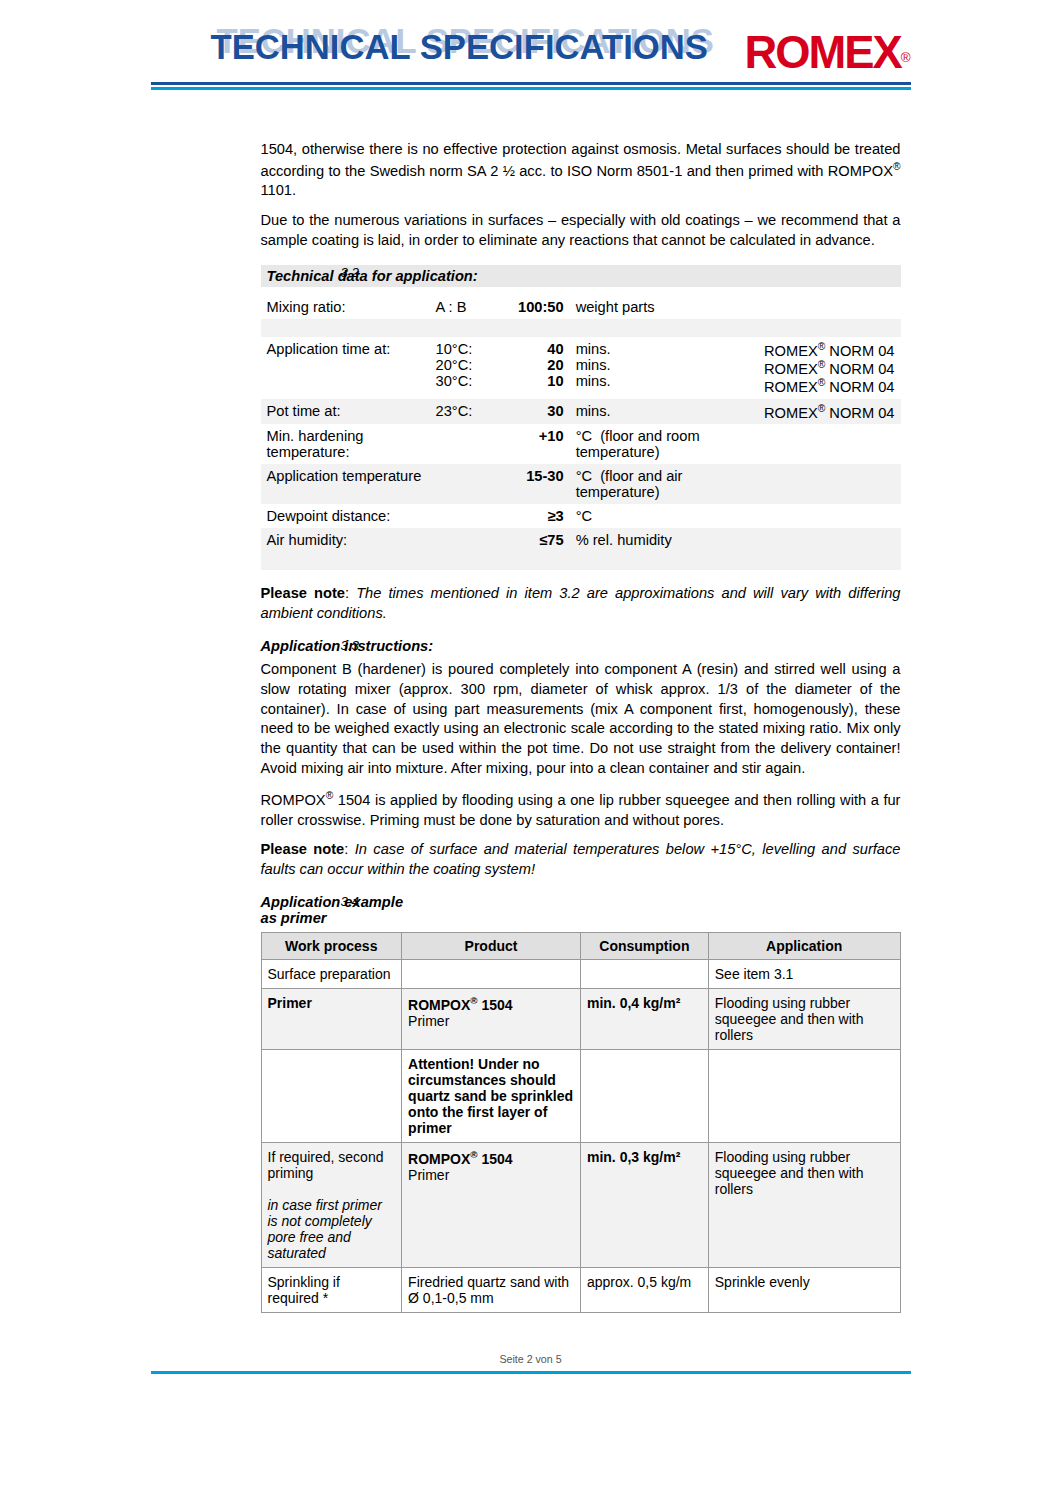TECHNICAL SPECIFICATIONS
TECHNICAL SPECIFICATIONS
ROMEX®
1504, otherwise there is no effective protection against osmosis. Metal surfaces should be treated according to the Swedish norm SA 2 ½ acc. to ISO Norm 8501-1 and then primed with ROMPOX® 1101.
Due to the numerous variations in surfaces – especially with old coatings – we recommend that a sample coating is laid, in order to eliminate any reactions that cannot be calculated in advance.
3.2
Technical data for application:
| Mixing ratio: | A : B | 100:50 | weight parts | |
| Application time at: | 10°C: 20°C: 30°C: | 40 20 10 | mins. mins. mins. | ROMEX ® NORM 04 ROMEX ® NORM 04 ROMEX ® NORM 04 |
| Pot time at: | 23°C: | 30 | mins. | ROMEX ® NORM 04 |
| Min. hardening temperature: | | +10 | °C (floor and room temperature) | |
| Application temperature | | 15-30 | °C (floor and air temperature) | |
| Dewpoint distance: | | ≥3 | °C | |
| Air humidity: | | ≤75 | % rel. humidity | |
Please note: The times mentioned in item 3.2 are approximations and will vary with differing ambient conditions.
3.3
Application instructions:
Component B (hardener) is poured completely into component A (resin) and stirred well using a slow rotating mixer (approx. 300 rpm, diameter of whisk approx. 1/3 of the diameter of the container). In case of using part measurements (mix A component first, homogenously), these need to be weighed exactly using an electronic scale according to the stated mixing ratio. Mix only the quantity that can be used within the pot time. Do not use straight from the delivery container! Avoid mixing air into mixture. After mixing, pour into a clean container and stir again.
ROMPOX® 1504 is applied by flooding using a one lip rubber squeegee and then rolling with a fur roller crosswise. Priming must be done by saturation and without pores.
Please note: In case of surface and material temperatures below +15°C, levelling and surface faults can occur within the coating system!
3.4
Application example
as primer
| Work process | Product | Consumption | Application |
| --- | --- | --- | --- |
| Surface preparation | | | See item 3.1 |
| Primer | ROMPOX ® 1504 Primer | min. 0,4 kg/m² | Flooding using rubber squeegee and then with rollers |
| | Attention! Under no circumstances should quartz sand be sprinkled onto the first layer of primer | | |
| If required, second priming in case first primer is not completely pore free and saturated | ROMPOX ® 1504 Primer | min. 0,3 kg/m² | Flooding using rubber squeegee and then with rollers |
| Sprinkling if required * | Firedried quartz sand with Ø 0,1-0,5 mm | approx. 0,5 kg/m | Sprinkle evenly |
Seite 2 von 5